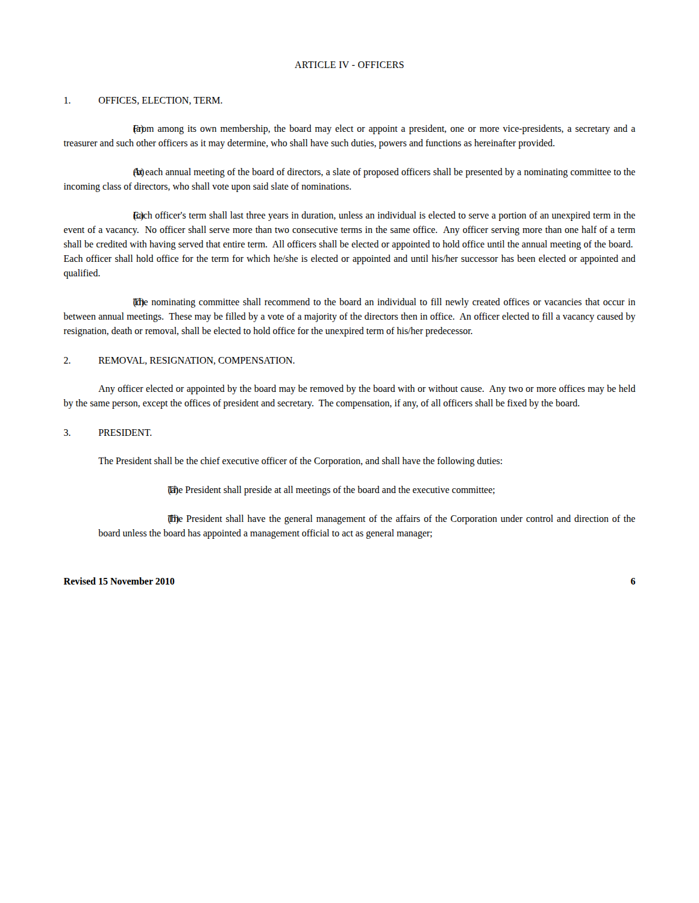ARTICLE IV - OFFICERS
1. OFFICES, ELECTION, TERM.
(a) From among its own membership, the board may elect or appoint a president, one or more vice-presidents, a secretary and a treasurer and such other officers as it may determine, who shall have such duties, powers and functions as hereinafter provided.
(b) At each annual meeting of the board of directors, a slate of proposed officers shall be presented by a nominating committee to the incoming class of directors, who shall vote upon said slate of nominations.
(c) Each officer's term shall last three years in duration, unless an individual is elected to serve a portion of an unexpired term in the event of a vacancy. No officer shall serve more than two consecutive terms in the same office. Any officer serving more than one half of a term shall be credited with having served that entire term. All officers shall be elected or appointed to hold office until the annual meeting of the board. Each officer shall hold office for the term for which he/she is elected or appointed and until his/her successor has been elected or appointed and qualified.
(d) The nominating committee shall recommend to the board an individual to fill newly created offices or vacancies that occur in between annual meetings. These may be filled by a vote of a majority of the directors then in office. An officer elected to fill a vacancy caused by resignation, death or removal, shall be elected to hold office for the unexpired term of his/her predecessor.
2. REMOVAL, RESIGNATION, COMPENSATION.
Any officer elected or appointed by the board may be removed by the board with or without cause. Any two or more offices may be held by the same person, except the offices of president and secretary. The compensation, if any, of all officers shall be fixed by the board.
3. PRESIDENT.
The President shall be the chief executive officer of the Corporation, and shall have the following duties:
(a) The President shall preside at all meetings of the board and the executive committee;
(b) The President shall have the general management of the affairs of the Corporation under control and direction of the board unless the board has appointed a management official to act as general manager;
Revised 15 November 2010 6